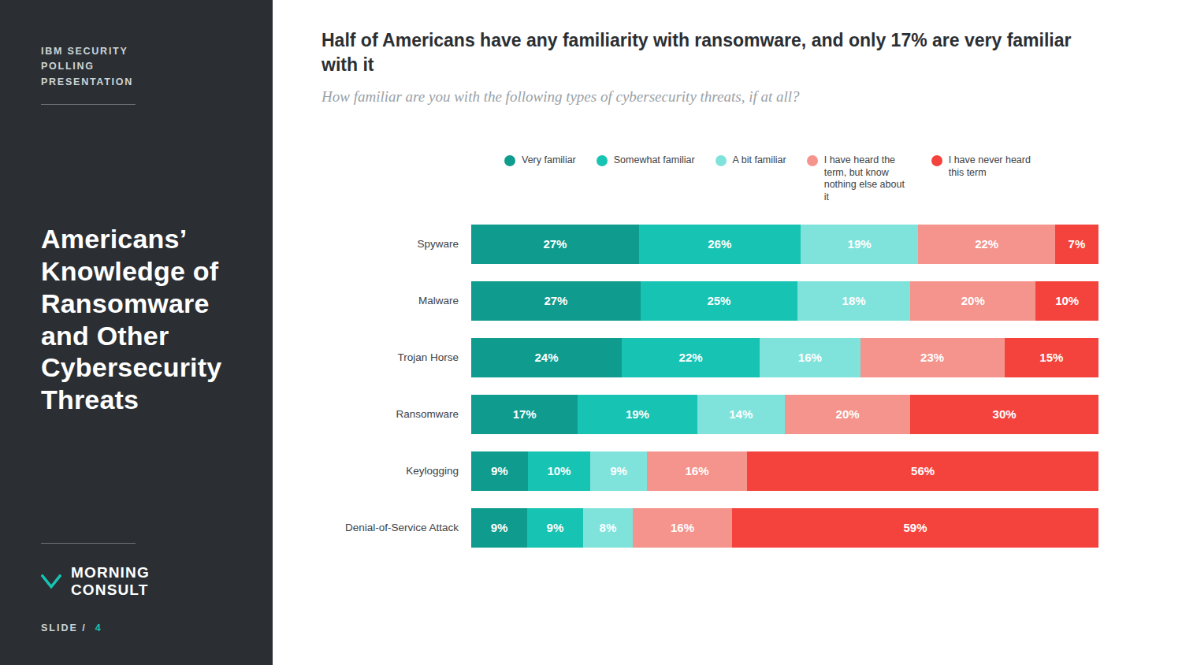IBM Security
Polling
Presentation
Americans’
Knowledge of
Ransomware
and Other
Cybersecurity
Threats
MORNING CONSULT
SLIDE / 4
Half of Americans have any familiarity with ransomware, and only 17% are very familiar with it
How familiar are you with the following types of cybersecurity threats, if at all?
Very familiar
Somewhat familiar
A bit familiar
I have heard the term, but know nothing else about it
I have never heard this term
Spyware
27%
26%
19%
22%
7%
Malware
27%
25%
18%
20%
10%
Trojan Horse
24%
22%
16%
23%
15%
Ransomware
17%
19%
14%
20%
30%
Keylogging
9%
10%
9%
16%
56%
Denial-of-Service Attack
9%
9%
8%
16%
59%